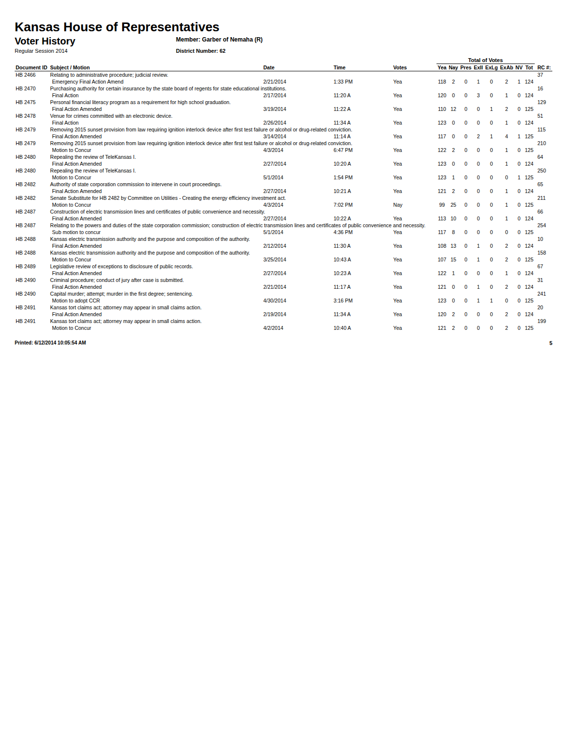Kansas House of Representatives
Voter History
Regular Session 2014
Member: Garber of Nemaha (R)
District Number: 62
| | Total of Votes | |
| --- | --- | --- |
| Document ID | Subject / Motion | Date | Time | Votes | Yea | Nay | Pres | ExII | ExLg | ExAb | NV | Tot | RC #: |
| HB 2466 | Relating to administrative procedure; judicial review. | | | | | | | | | 37 |
| | Emergency Final Action Amend | 2/21/2014 | 1:33 PM | Yea | 118 | 2 | 0 | 1 | 0 | 2 | 1 | 124 | |
| HB 2470 | Purchasing authority for certain insurance by the state board of regents for state educational institutions. | | | | | | | | | 16 |
| | Final Action | 2/17/2014 | 11:20 A | Yea | 120 | 0 | 0 | 3 | 0 | 1 | 0 | 124 | |
| HB 2475 | Personal financial literacy program as a requirement for high school graduation. | | | | | | | | | 129 |
| | Final Action Amended | 3/19/2014 | 11:22 A | Yea | 110 | 12 | 0 | 0 | 1 | 2 | 0 | 125 | |
| HB 2478 | Venue for crimes committed with an electronic device. | | | | | | | | | 51 |
| | Final Action | 2/26/2014 | 11:34 A | Yea | 123 | 0 | 0 | 0 | 0 | 1 | 0 | 124 | |
| HB 2479 | Removing 2015 sunset provision from law requiring ignition interlock device after first test failure or alcohol or drug-related conviction. | | | | | | | | | 115 |
| | Final Action Amended | 3/14/2014 | 11:14 A | Yea | 117 | 0 | 0 | 2 | 1 | 4 | 1 | 125 | |
| HB 2479 | Removing 2015 sunset provision from law requiring ignition interlock device after first test failure or alcohol or drug-related conviction. | | | | | | | | | 210 |
| | Motion to Concur | 4/3/2014 | 6:47 PM | Yea | 122 | 2 | 0 | 0 | 0 | 1 | 0 | 125 | |
| HB 2480 | Repealing the review of TeleKansas I. | | | | | | | | | 64 |
| | Final Action Amended | 2/27/2014 | 10:20 A | Yea | 123 | 0 | 0 | 0 | 0 | 1 | 0 | 124 | |
| HB 2480 | Repealing the review of TeleKansas I. | | | | | | | | | 250 |
| | Motion to Concur | 5/1/2014 | 1:54 PM | Yea | 123 | 1 | 0 | 0 | 0 | 0 | 1 | 125 | |
| HB 2482 | Authority of state corporation commission to intervene in court proceedings. | | | | | | | | | 65 |
| | Final Action Amended | 2/27/2014 | 10:21 A | Yea | 121 | 2 | 0 | 0 | 0 | 1 | 0 | 124 | |
| HB 2482 | Senate Substitute for HB 2482 by Committee on Utilities - Creating the energy efficiency investment act. | | | | | | | | | 211 |
| | Motion to Concur | 4/3/2014 | 7:02 PM | Nay | 99 | 25 | 0 | 0 | 0 | 1 | 0 | 125 | |
| HB 2487 | Construction of electric transmission lines and certificates of public convenience and necessity. | | | | | | | | | 66 |
| | Final Action Amended | 2/27/2014 | 10:22 A | Yea | 113 | 10 | 0 | 0 | 0 | 1 | 0 | 124 | |
| HB 2487 | Relating to the powers and duties of the state corporation commission; construction of electric transmission lines and certificates of public convenience and necessity. | | | | | | | | | 254 |
| | Sub motion to concur | 5/1/2014 | 4:36 PM | Yea | 117 | 8 | 0 | 0 | 0 | 0 | 0 | 125 | |
| HB 2488 | Kansas electric transmission authority and the purpose and composition of the authority. | | | | | | | | | 10 |
| | Final Action Amended | 2/12/2014 | 11:30 A | Yea | 108 | 13 | 0 | 1 | 0 | 2 | 0 | 124 | |
| HB 2488 | Kansas electric transmission authority and the purpose and composition of the authority. | | | | | | | | | 158 |
| | Motion to Concur | 3/25/2014 | 10:43 A | Yea | 107 | 15 | 0 | 1 | 0 | 2 | 0 | 125 | |
| HB 2489 | Legislative review of exceptions to disclosure of public records. | | | | | | | | | 67 |
| | Final Action Amended | 2/27/2014 | 10:23 A | Yea | 122 | 1 | 0 | 0 | 0 | 1 | 0 | 124 | |
| HB 2490 | Criminal procedure; conduct of jury after case is submitted. | | | | | | | | | 31 |
| | Final Action Amended | 2/21/2014 | 11:17 A | Yea | 121 | 0 | 0 | 1 | 0 | 2 | 0 | 124 | |
| HB 2490 | Capital murder; attempt; murder in the first degree; sentencing. | | | | | | | | | 241 |
| | Motion to adopt CCR | 4/30/2014 | 3:16 PM | Yea | 123 | 0 | 0 | 1 | 1 | 0 | 0 | 125 | |
| HB 2491 | Kansas tort claims act; attorney may appear in small claims action. | | | | | | | | | 20 |
| | Final Action Amended | 2/19/2014 | 11:34 A | Yea | 120 | 2 | 0 | 0 | 0 | 2 | 0 | 124 | |
| HB 2491 | Kansas tort claims act; attorney may appear in small claims action. | | | | | | | | | 199 |
| | Motion to Concur | 4/2/2014 | 10:40 A | Yea | 121 | 2 | 0 | 0 | 0 | 2 | 0 | 125 | |
Printed: 6/12/2014 10:05:54 AM 5